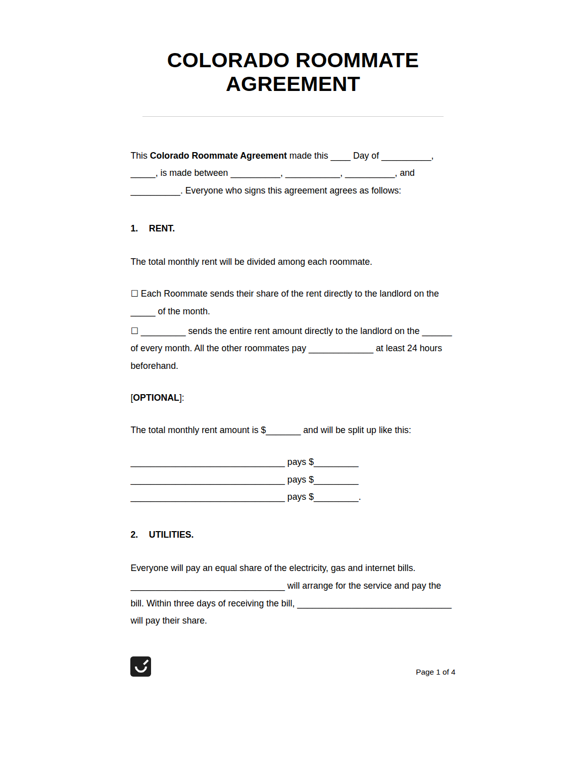COLORADO ROOMMATE AGREEMENT
This Colorado Roommate Agreement made this ____ Day of __________, _____, is made between __________, ___________, __________, and __________. Everyone who signs this agreement agrees as follows:
RENT.
The total monthly rent will be divided among each roommate.
☐ Each Roommate sends their share of the rent directly to the landlord on the _____ of the month.
☐ _________ sends the entire rent amount directly to the landlord on the ______ of every month. All the other roommates pay _____________ at least 24 hours beforehand.
[OPTIONAL]:
The total monthly rent amount is $_______ and will be split up like this:
_______________________________ pays $_________
_______________________________ pays $_________
_______________________________ pays $_________.
UTILITIES.
Everyone will pay an equal share of the electricity, gas and internet bills. _______________________________ will arrange for the service and pay the bill. Within three days of receiving the bill, _______________________________ will pay their share.
Page 1 of 4